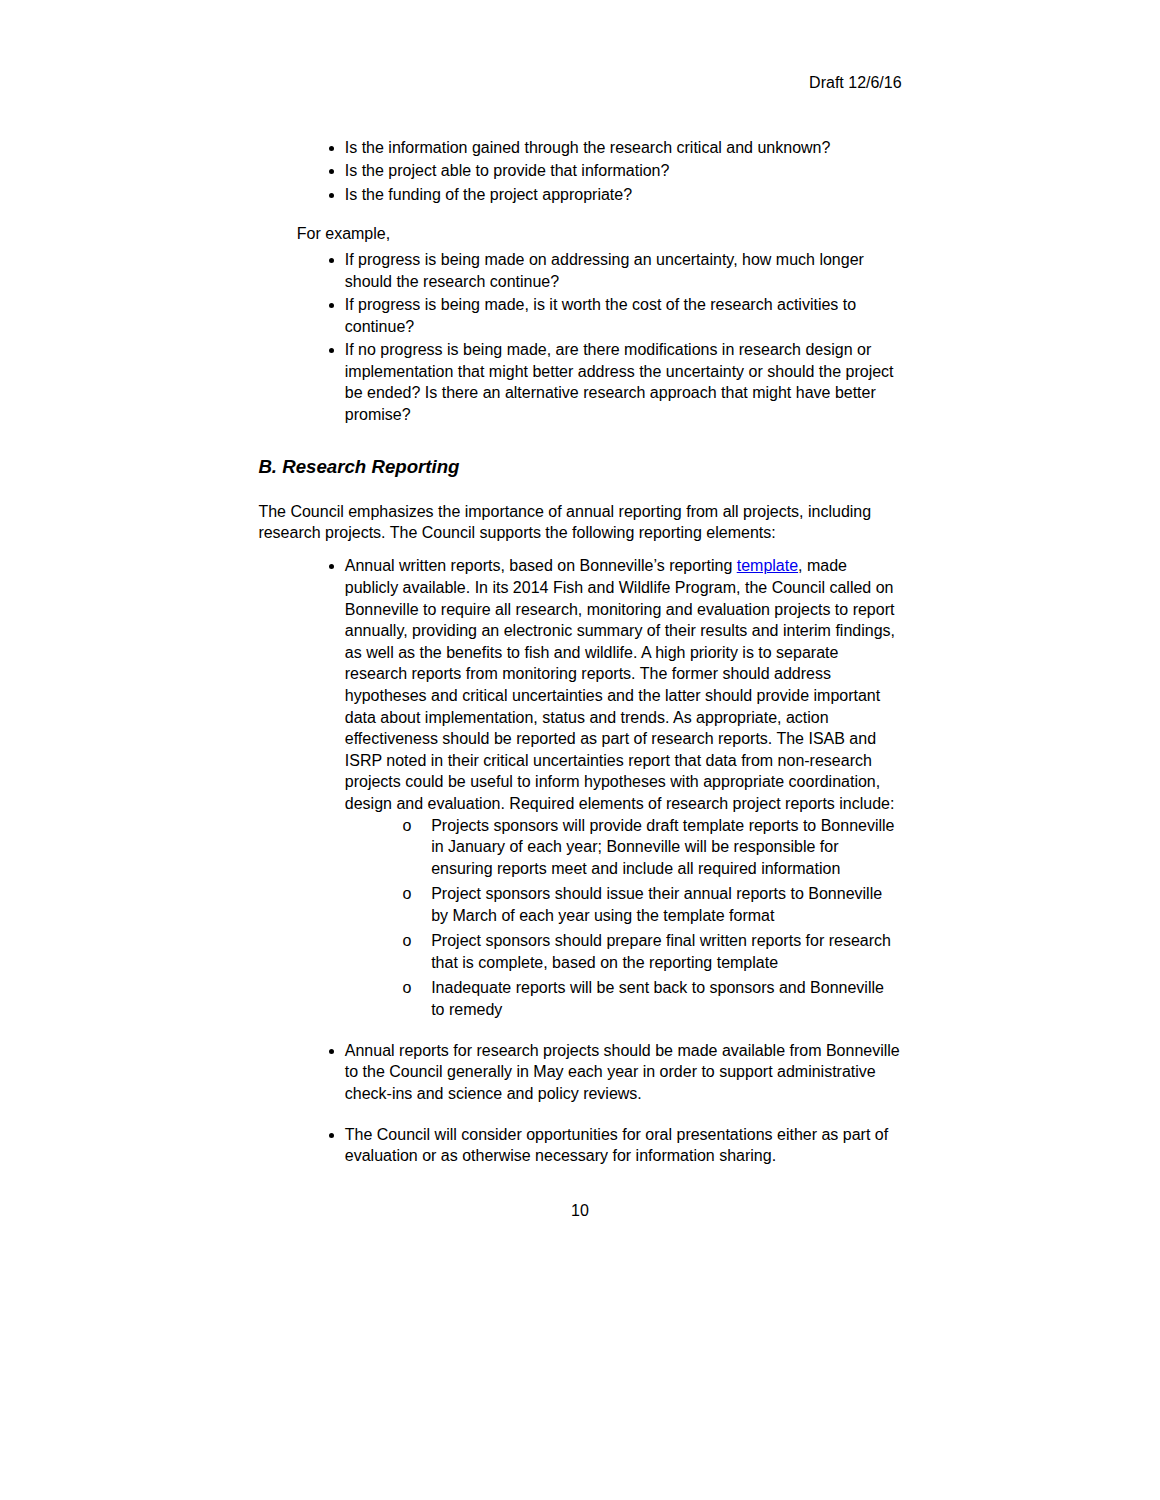Draft 12/6/16
Is the information gained through the research critical and unknown?
Is the project able to provide that information?
Is the funding of the project appropriate?
For example,
If progress is being made on addressing an uncertainty, how much longer should the research continue?
If progress is being made, is it worth the cost of the research activities to continue?
If no progress is being made, are there modifications in research design or implementation that might better address the uncertainty or should the project be ended? Is there an alternative research approach that might have better promise?
B. Research Reporting
The Council emphasizes the importance of annual reporting from all projects, including research projects. The Council supports the following reporting elements:
Annual written reports, based on Bonneville’s reporting template, made publicly available. In its 2014 Fish and Wildlife Program, the Council called on Bonneville to require all research, monitoring and evaluation projects to report annually, providing an electronic summary of their results and interim findings, as well as the benefits to fish and wildlife. A high priority is to separate research reports from monitoring reports. The former should address hypotheses and critical uncertainties and the latter should provide important data about implementation, status and trends. As appropriate, action effectiveness should be reported as part of research reports. The ISAB and ISRP noted in their critical uncertainties report that data from non-research projects could be useful to inform hypotheses with appropriate coordination, design and evaluation. Required elements of research project reports include:
Projects sponsors will provide draft template reports to Bonneville in January of each year; Bonneville will be responsible for ensuring reports meet and include all required information
Project sponsors should issue their annual reports to Bonneville by March of each year using the template format
Project sponsors should prepare final written reports for research that is complete, based on the reporting template
Inadequate reports will be sent back to sponsors and Bonneville to remedy
Annual reports for research projects should be made available from Bonneville to the Council generally in May each year in order to support administrative check-ins and science and policy reviews.
The Council will consider opportunities for oral presentations either as part of evaluation or as otherwise necessary for information sharing.
10